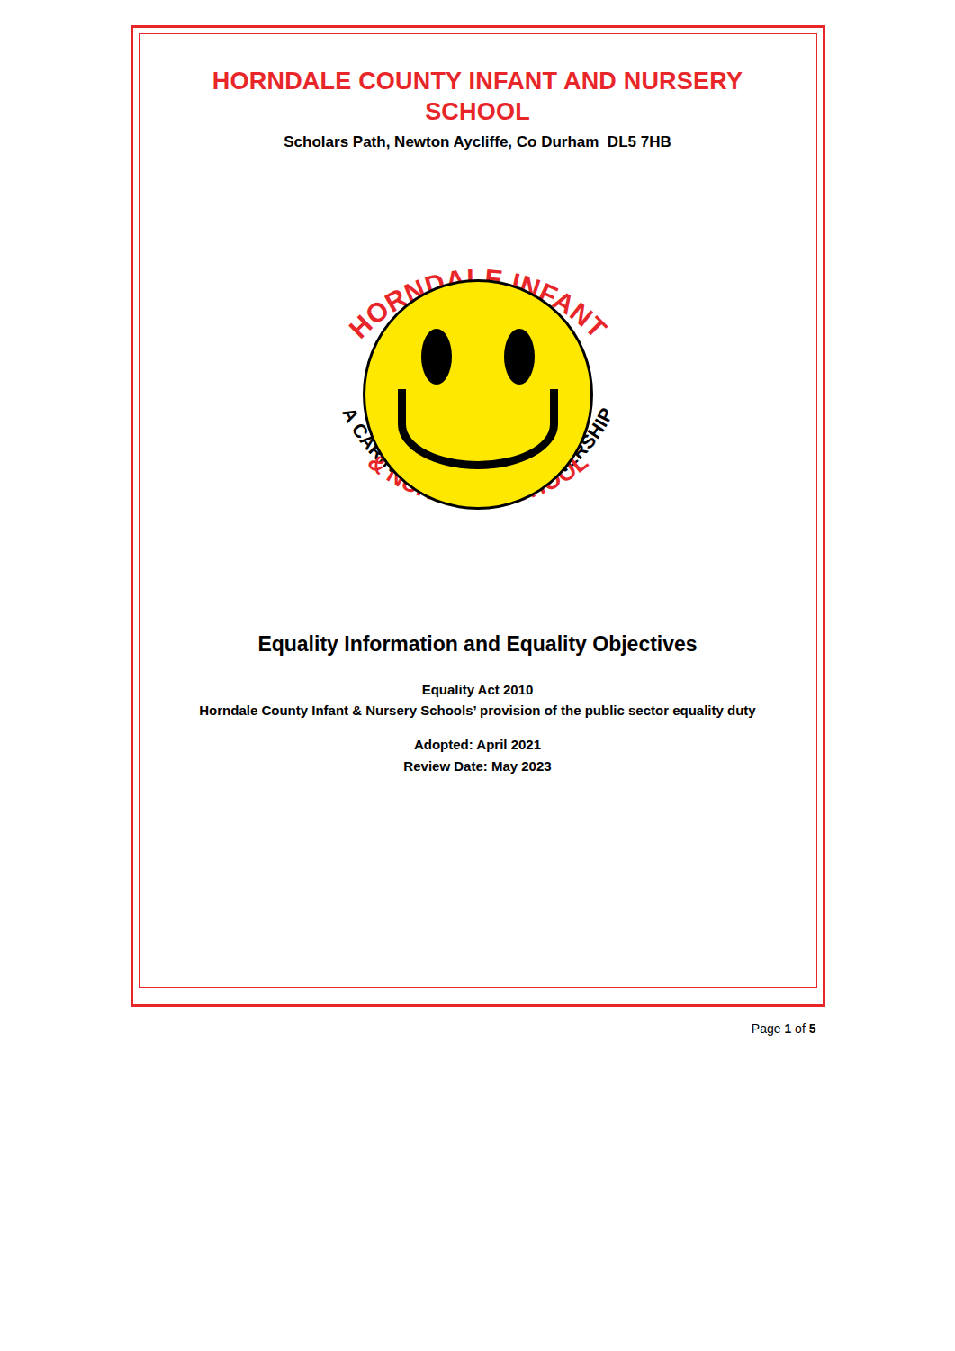HORNDALE COUNTY INFANT AND NURSERY SCHOOL
Scholars Path, Newton Aycliffe, Co Durham DL5 7HB
HORNDALE INFANT WORKING TOGETHER A CARING, SHARING PARTNERSHIP & NURSERY SCHOOL
Equality Information and Equality Objectives
Equality Act 2010
Horndale County Infant & Nursery Schools’ provision of the public sector equality duty
Adopted: April 2021
Review Date: May 2023
Page 1 of 5